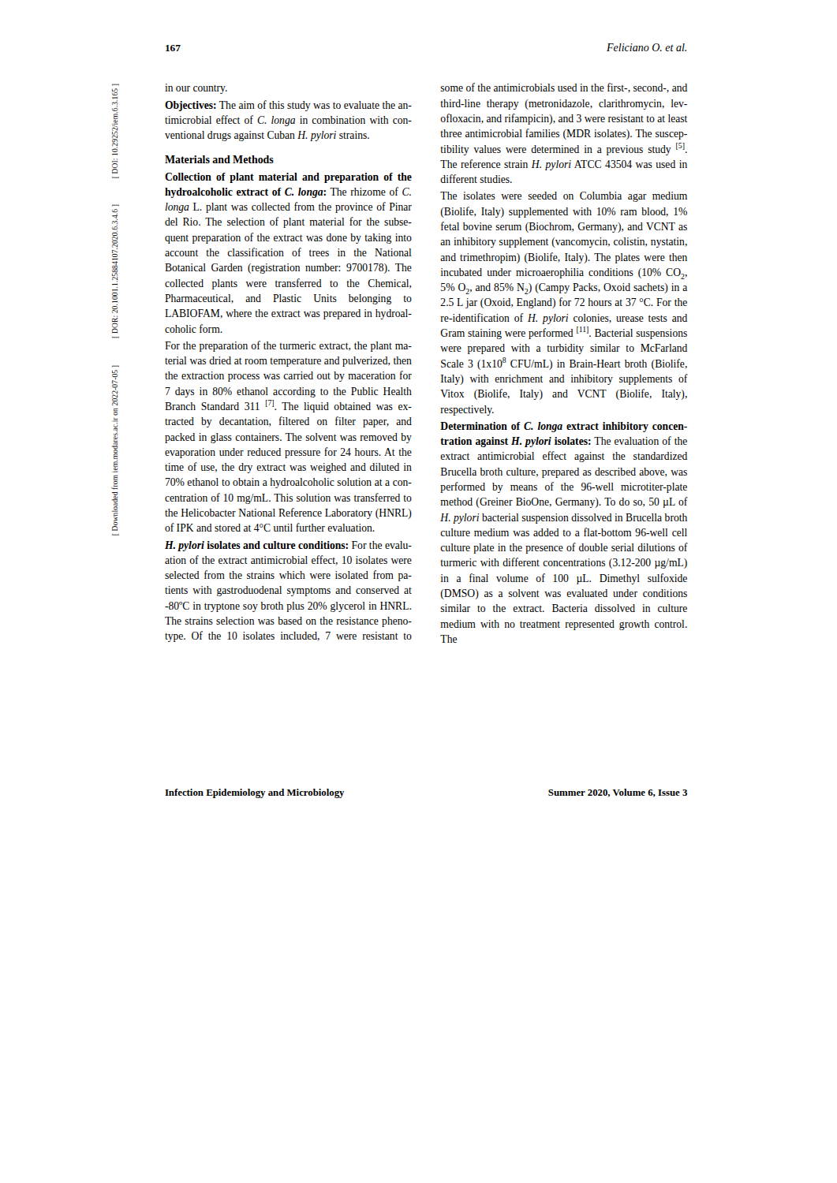[ DOI: 10.29252/iem.6.3.165 ] [ DOR: 20.1001.1.25884107.2020.6.3.4.6 ] [ Downloaded from iem.modares.ac.ir on 2022-07-05 ]
167
Feliciano O. et al.
in our country.
Objectives: The aim of this study was to evaluate the antimicrobial effect of C. longa in combination with conventional drugs against Cuban H. pylori strains.
Materials and Methods
Collection of plant material and preparation of the hydroalcoholic extract of C. longa: The rhizome of C. longa L. plant was collected from the province of Pinar del Rio. The selection of plant material for the subsequent preparation of the extract was done by taking into account the classification of trees in the National Botanical Garden (registration number: 9700178). The collected plants were transferred to the Chemical, Pharmaceutical, and Plastic Units belonging to LABIOFAM, where the extract was prepared in hydroalcoholic form.
For the preparation of the turmeric extract, the plant material was dried at room temperature and pulverized, then the extraction process was carried out by maceration for 7 days in 80% ethanol according to the Public Health Branch Standard 311 [7]. The liquid obtained was extracted by decantation, filtered on filter paper, and packed in glass containers. The solvent was removed by evaporation under reduced pressure for 24 hours. At the time of use, the dry extract was weighed and diluted in 70% ethanol to obtain a hydroalcoholic solution at a concentration of 10 mg/mL. This solution was transferred to the Helicobacter National Reference Laboratory (HNRL) of IPK and stored at 4°C until further evaluation.
H. pylori isolates and culture conditions: For the evaluation of the extract antimicrobial effect, 10 isolates were selected from the strains which were isolated from patients with gastroduodenal symptoms and conserved at -80ºC in tryptone soy broth plus 20% glycerol in HNRL. The strains selection was based on the resistance phenotype. Of the 10 isolates included, 7 were resistant to some of the antimicrobials used in the first-, second-, and third-line therapy (metronidazole, clarithromycin, levofloxacin, and rifampicin), and 3 were resistant to at least three antimicrobial families (MDR isolates). The susceptibility values were determined in a previous study [5]. The reference strain H. pylori ATCC 43504 was used in different studies.
The isolates were seeded on Columbia agar medium (Biolife, Italy) supplemented with 10% ram blood, 1% fetal bovine serum (Biochrom, Germany), and VCNT as an inhibitory supplement (vancomycin, colistin, nystatin, and trimethropim) (Biolife, Italy). The plates were then incubated under microaerophilia conditions (10% CO2, 5% O2, and 85% N2) (Campy Packs, Oxoid sachets) in a 2.5 L jar (Oxoid, England) for 72 hours at 37 °C. For the re-identification of H. pylori colonies, urease tests and Gram staining were performed [11]. Bacterial suspensions were prepared with a turbidity similar to McFarland Scale 3 (1x108 CFU/mL) in Brain-Heart broth (Biolife, Italy) with enrichment and inhibitory supplements of Vitox (Biolife, Italy) and VCNT (Biolife, Italy), respectively.
Determination of C. longa extract inhibitory concentration against H. pylori isolates: The evaluation of the extract antimicrobial effect against the standardized Brucella broth culture, prepared as described above, was performed by means of the 96-well microtiter-plate method (Greiner BioOne, Germany). To do so, 50 µL of H. pylori bacterial suspension dissolved in Brucella broth culture medium was added to a flat-bottom 96-well cell culture plate in the presence of double serial dilutions of turmeric with different concentrations (3.12-200 µg/mL) in a final volume of 100 µL. Dimethyl sulfoxide (DMSO) as a solvent was evaluated under conditions similar to the extract. Bacteria dissolved in culture medium with no treatment represented growth control. The
Infection Epidemiology and Microbiology
Summer 2020, Volume 6, Issue 3